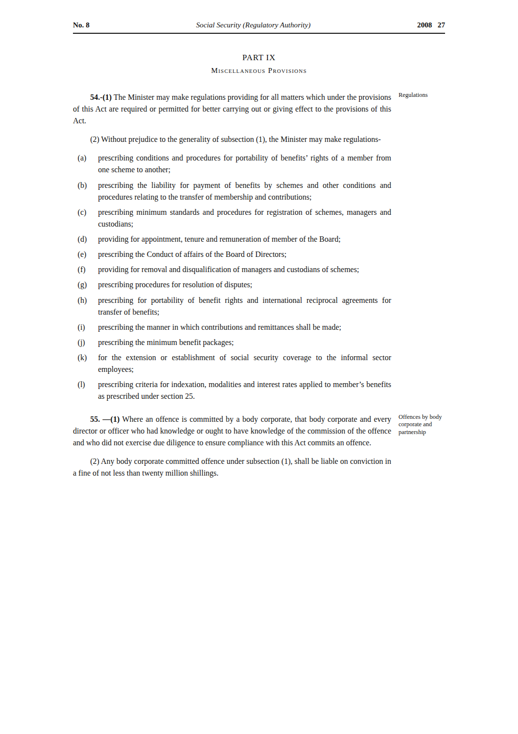No. 8 Social Security (Regulatory Authority) 2008 27
PART IX
Miscellaneous Provisions
Regulations
54.-(1) The Minister may make regulations providing for all matters which under the provisions of this Act are required or permitted for better carrying out or giving effect to the provisions of this Act.
(2) Without prejudice to the generality of subsection (1), the Minister may make regulations-
(a) prescribing conditions and procedures for portability of benefits’ rights of a member from one scheme to another;
(b) prescribing the liability for payment of benefits by schemes and other conditions and procedures relating to the transfer of membership and contributions;
(c) prescribing minimum standards and procedures for registration of schemes, managers and custodians;
(d) providing for appointment, tenure and remuneration of member of the Board;
(e) prescribing the Conduct of affairs of the Board of Directors;
(f) providing for removal and disqualification of managers and custodians of schemes;
(g) prescribing procedures for resolution of disputes;
(h) prescribing for portability of benefit rights and international reciprocal agreements for transfer of benefits;
(i) prescribing the manner in which contributions and remittances shall be made;
(j) prescribing the minimum benefit packages;
(k) for the extension or establishment of social security coverage to the informal sector employees;
(l) prescribing criteria for indexation, modalities and interest rates applied to member’s benefits as prescribed under section 25.
Offences by body corporate and partnership
55. —(1) Where an offence is committed by a body corporate, that body corporate and every director or officer who had knowledge or ought to have knowledge of the commission of the offence and who did not exercise due diligence to ensure compliance with this Act commits an offence.
(2) Any body corporate committed offence under subsection (1), shall be liable on conviction in a fine of not less than twenty million shillings.